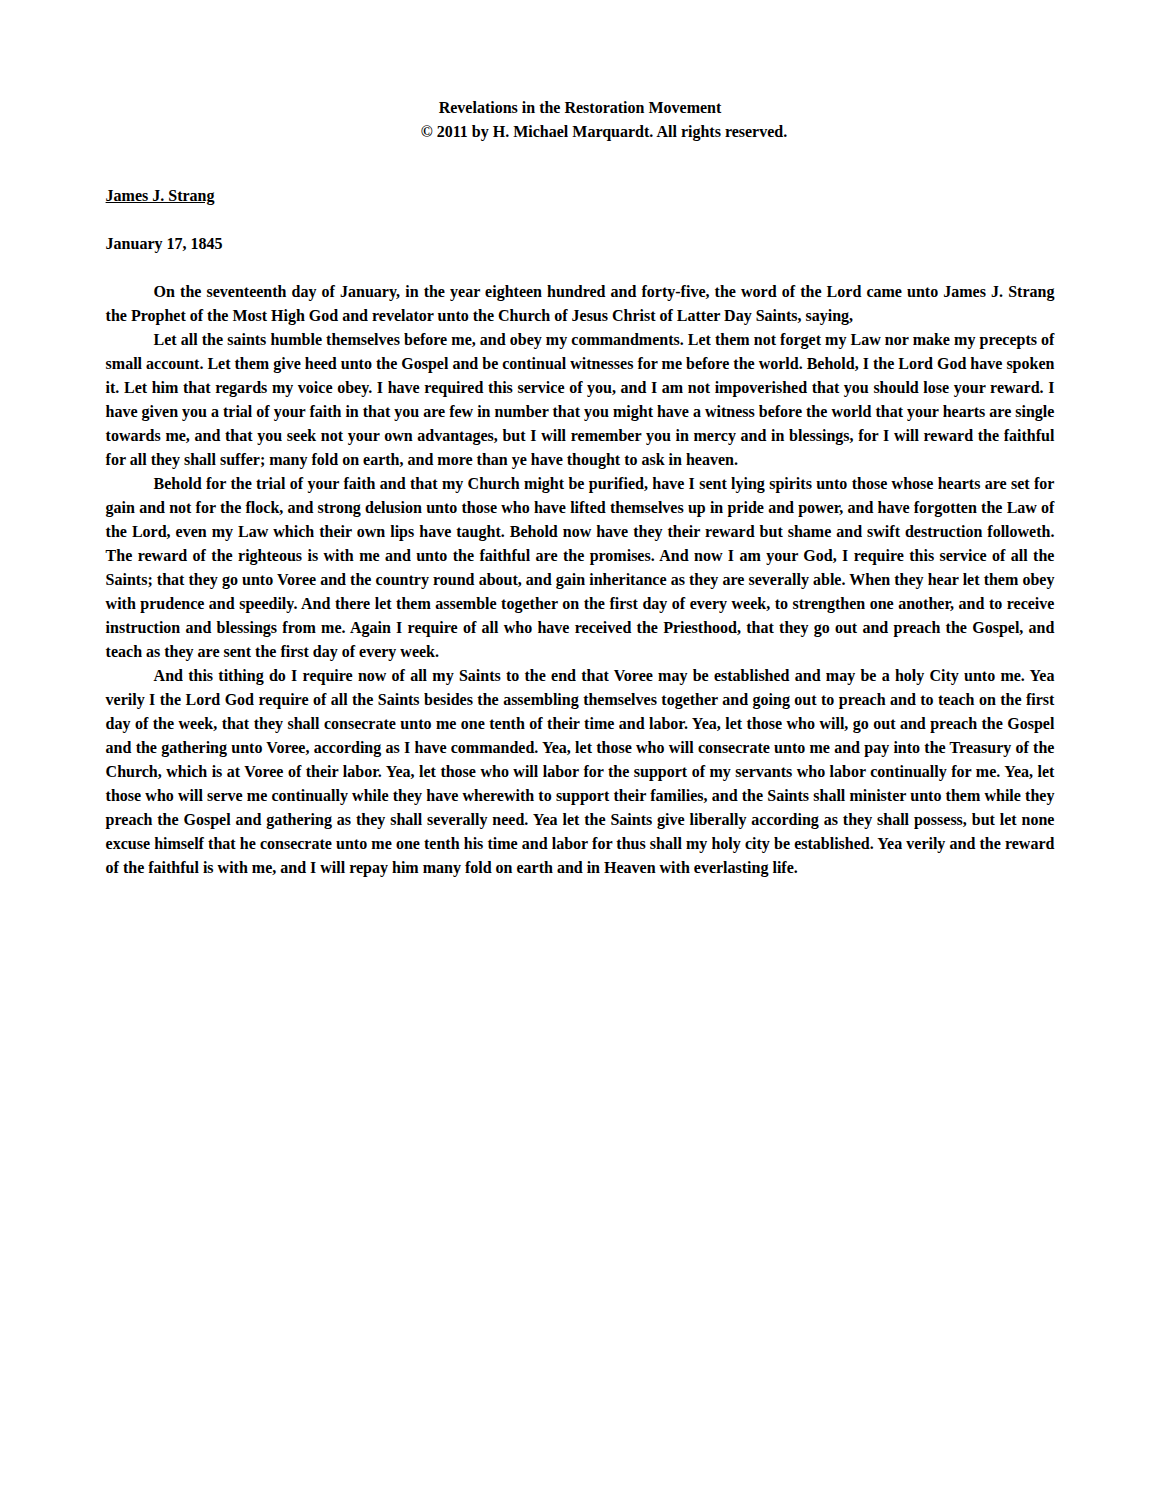Revelations in the Restoration Movement
© 2011 by H. Michael Marquardt. All rights reserved.
James J. Strang
January 17, 1845
On the seventeenth day of January, in the year eighteen hundred and forty-five, the word of the Lord came unto James J. Strang the Prophet of the Most High God and revelator unto the Church of Jesus Christ of Latter Day Saints, saying,
Let all the saints humble themselves before me, and obey my commandments. Let them not forget my Law nor make my precepts of small account. Let them give heed unto the Gospel and be continual witnesses for me before the world. Behold, I the Lord God have spoken it. Let him that regards my voice obey. I have required this service of you, and I am not impoverished that you should lose your reward. I have given you a trial of your faith in that you are few in number that you might have a witness before the world that your hearts are single towards me, and that you seek not your own advantages, but I will remember you in mercy and in blessings, for I will reward the faithful for all they shall suffer; many fold on earth, and more than ye have thought to ask in heaven.
Behold for the trial of your faith and that my Church might be purified, have I sent lying spirits unto those whose hearts are set for gain and not for the flock, and strong delusion unto those who have lifted themselves up in pride and power, and have forgotten the Law of the Lord, even my Law which their own lips have taught. Behold now have they their reward but shame and swift destruction followeth. The reward of the righteous is with me and unto the faithful are the promises. And now I am your God, I require this service of all the Saints; that they go unto Voree and the country round about, and gain inheritance as they are severally able. When they hear let them obey with prudence and speedily. And there let them assemble together on the first day of every week, to strengthen one another, and to receive instruction and blessings from me. Again I require of all who have received the Priesthood, that they go out and preach the Gospel, and teach as they are sent the first day of every week.
And this tithing do I require now of all my Saints to the end that Voree may be established and may be a holy City unto me. Yea verily I the Lord God require of all the Saints besides the assembling themselves together and going out to preach and to teach on the first day of the week, that they shall consecrate unto me one tenth of their time and labor. Yea, let those who will, go out and preach the Gospel and the gathering unto Voree, according as I have commanded. Yea, let those who will consecrate unto me and pay into the Treasury of the Church, which is at Voree of their labor. Yea, let those who will labor for the support of my servants who labor continually for me. Yea, let those who will serve me continually while they have wherewith to support their families, and the Saints shall minister unto them while they preach the Gospel and gathering as they shall severally need. Yea let the Saints give liberally according as they shall possess, but let none excuse himself that he consecrate unto me one tenth his time and labor for thus shall my holy city be established. Yea verily and the reward of the faithful is with me, and I will repay him many fold on earth and in Heaven with everlasting life.